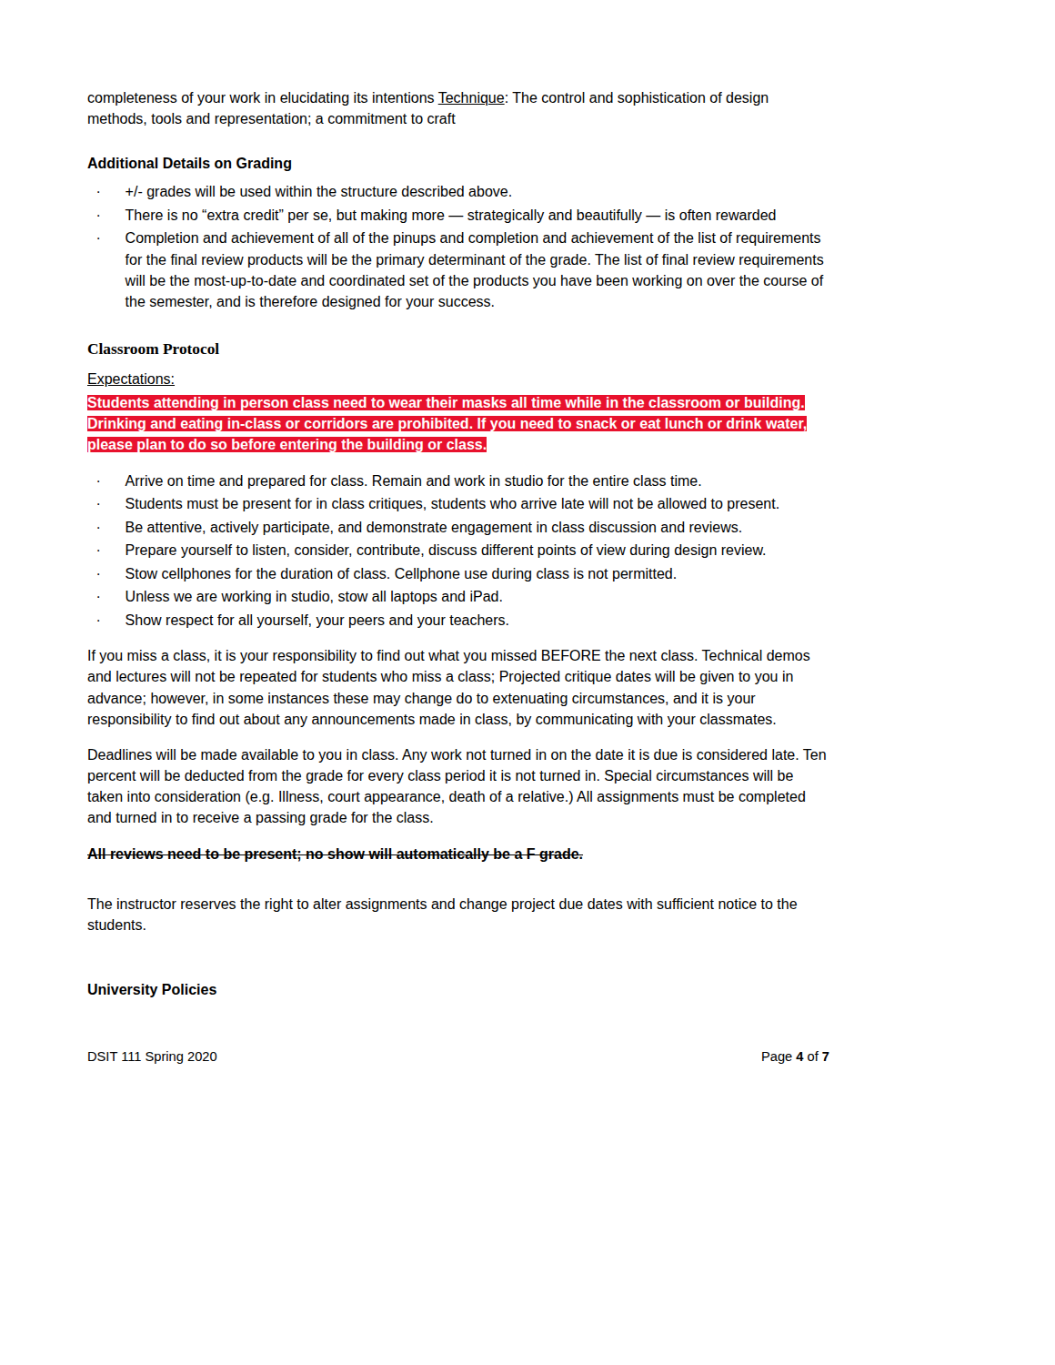completeness of your work in elucidating its intentions Technique: The control and sophistication of design methods, tools and representation; a commitment to craft
Additional Details on Grading
+/- grades will be used within the structure described above.
There is no “extra credit” per se, but making more — strategically and beautifully — is often rewarded
Completion and achievement of all of the pinups and completion and achievement of the list of requirements for the final review products will be the primary determinant of the grade. The list of final review requirements will be the most-up-to-date and coordinated set of the products you have been working on over the course of the semester, and is therefore designed for your success.
Classroom Protocol
Expectations:
Students attending in person class need to wear their masks all time while in the classroom or building. Drinking and eating in-class or corridors are prohibited. If you need to snack or eat lunch or drink water, please plan to do so before entering the building or class.
Arrive on time and prepared for class. Remain and work in studio for the entire class time.
Students must be present for in class critiques, students who arrive late will not be allowed to present.
Be attentive, actively participate, and demonstrate engagement in class discussion and reviews.
Prepare yourself to listen, consider, contribute, discuss different points of view during design review.
Stow cellphones for the duration of class. Cellphone use during class is not permitted.
Unless we are working in studio, stow all laptops and iPad.
Show respect for all yourself, your peers and your teachers.
If you miss a class, it is your responsibility to find out what you missed BEFORE the next class. Technical demos and lectures will not be repeated for students who miss a class; Projected critique dates will be given to you in advance; however, in some instances these may change do to extenuating circumstances, and it is your responsibility to find out about any announcements made in class, by communicating with your classmates.
Deadlines will be made available to you in class. Any work not turned in on the date it is due is considered late. Ten percent will be deducted from the grade for every class period it is not turned in. Special circumstances will be taken into consideration (e.g. Illness, court appearance, death of a relative.) All assignments must be completed and turned in to receive a passing grade for the class.
All reviews need to be present; no show will automatically be a F grade.
The instructor reserves the right to alter assignments and change project due dates with sufficient notice to the students.
University Policies
DSIT 111 Spring 2020 Page 4 of 7